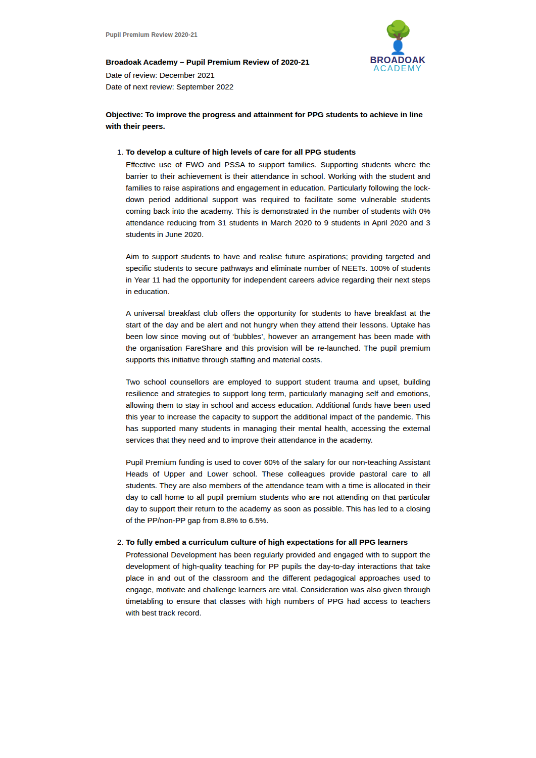🌳 👤 BROADOAK ACADEMY
Pupil Premium Review 2020-21
Broadoak Academy – Pupil Premium Review of 2020-21
Date of review: December 2021
Date of next review: September 2022
Objective: To improve the progress and attainment for PPG students to achieve in line with their peers.
To develop a culture of high levels of care for all PPG students
Effective use of EWO and PSSA to support families. Supporting students where the barrier to their achievement is their attendance in school. Working with the student and families to raise aspirations and engagement in education. Particularly following the lock-down period additional support was required to facilitate some vulnerable students coming back into the academy. This is demonstrated in the number of students with 0% attendance reducing from 31 students in March 2020 to 9 students in April 2020 and 3 students in June 2020.
Aim to support students to have and realise future aspirations; providing targeted and specific students to secure pathways and eliminate number of NEETs. 100% of students in Year 11 had the opportunity for independent careers advice regarding their next steps in education.
A universal breakfast club offers the opportunity for students to have breakfast at the start of the day and be alert and not hungry when they attend their lessons. Uptake has been low since moving out of ‘bubbles’, however an arrangement has been made with the organisation FareShare and this provision will be re-launched. The pupil premium supports this initiative through staffing and material costs.
Two school counsellors are employed to support student trauma and upset, building resilience and strategies to support long term, particularly managing self and emotions, allowing them to stay in school and access education. Additional funds have been used this year to increase the capacity to support the additional impact of the pandemic. This has supported many students in managing their mental health, accessing the external services that they need and to improve their attendance in the academy.
Pupil Premium funding is used to cover 60% of the salary for our non-teaching Assistant Heads of Upper and Lower school. These colleagues provide pastoral care to all students. They are also members of the attendance team with a time is allocated in their day to call home to all pupil premium students who are not attending on that particular day to support their return to the academy as soon as possible. This has led to a closing of the PP/non-PP gap from 8.8% to 6.5%.
To fully embed a curriculum culture of high expectations for all PPG learners
Professional Development has been regularly provided and engaged with to support the development of high-quality teaching for PP pupils the day-to-day interactions that take place in and out of the classroom and the different pedagogical approaches used to engage, motivate and challenge learners are vital. Consideration was also given through timetabling to ensure that classes with high numbers of PPG had access to teachers with best track record.